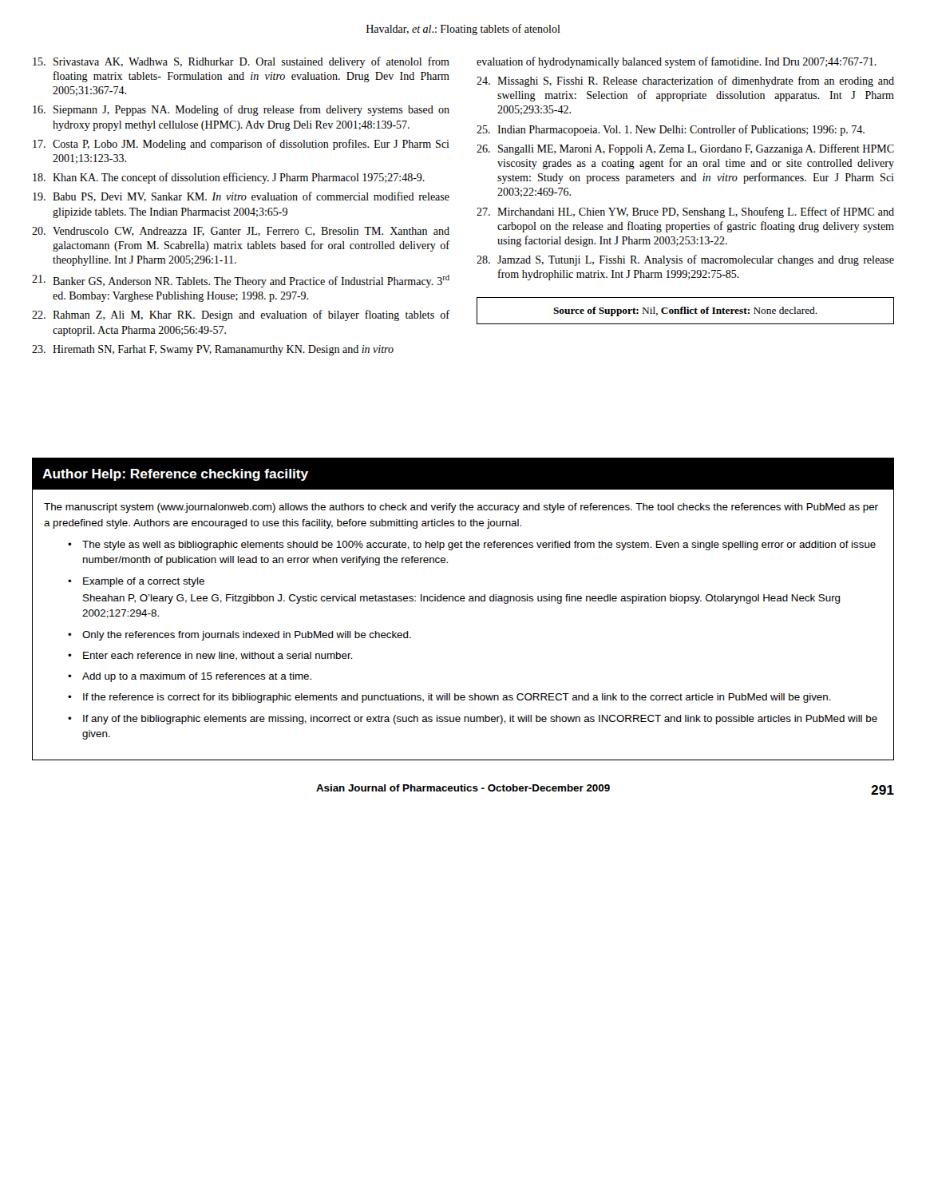Havaldar, et al.: Floating tablets of atenolol
15. Srivastava AK, Wadhwa S, Ridhurkar D. Oral sustained delivery of atenolol from floating matrix tablets- Formulation and in vitro evaluation. Drug Dev Ind Pharm 2005;31:367-74.
16. Siepmann J, Peppas NA. Modeling of drug release from delivery systems based on hydroxy propyl methyl cellulose (HPMC). Adv Drug Deli Rev 2001;48:139-57.
17. Costa P, Lobo JM. Modeling and comparison of dissolution profiles. Eur J Pharm Sci 2001;13:123-33.
18. Khan KA. The concept of dissolution efficiency. J Pharm Pharmacol 1975;27:48-9.
19. Babu PS, Devi MV, Sankar KM. In vitro evaluation of commercial modified release glipizide tablets. The Indian Pharmacist 2004;3:65-9
20. Vendruscolo CW, Andreazza IF, Ganter JL, Ferrero C, Bresolin TM. Xanthan and galactomann (From M. Scabrella) matrix tablets based for oral controlled delivery of theophylline. Int J Pharm 2005;296:1-11.
21. Banker GS, Anderson NR. Tablets. The Theory and Practice of Industrial Pharmacy. 3rd ed. Bombay: Varghese Publishing House; 1998. p. 297-9.
22. Rahman Z, Ali M, Khar RK. Design and evaluation of bilayer floating tablets of captopril. Acta Pharma 2006;56:49-57.
23. Hiremath SN, Farhat F, Swamy PV, Ramanamurthy KN. Design and in vitro
evaluation of hydrodynamically balanced system of famotidine. Ind Dru 2007;44:767-71.
24. Missaghi S, Fisshi R. Release characterization of dimenhydrate from an eroding and swelling matrix: Selection of appropriate dissolution apparatus. Int J Pharm 2005;293:35-42.
25. Indian Pharmacopoeia. Vol. 1. New Delhi: Controller of Publications; 1996: p. 74.
26. Sangalli ME, Maroni A, Foppoli A, Zema L, Giordano F, Gazzaniga A. Different HPMC viscosity grades as a coating agent for an oral time and or site controlled delivery system: Study on process parameters and in vitro performances. Eur J Pharm Sci 2003;22:469-76.
27. Mirchandani HL, Chien YW, Bruce PD, Senshang L, Shoufeng L. Effect of HPMC and carbopol on the release and floating properties of gastric floating drug delivery system using factorial design. Int J Pharm 2003;253:13-22.
28. Jamzad S, Tutunji L, Fisshi R. Analysis of macromolecular changes and drug release from hydrophilic matrix. Int J Pharm 1999;292:75-85.
Source of Support: Nil, Conflict of Interest: None declared.
Author Help: Reference checking facility
The manuscript system (www.journalonweb.com) allows the authors to check and verify the accuracy and style of references. The tool checks the references with PubMed as per a predefined style. Authors are encouraged to use this facility, before submitting articles to the journal.
The style as well as bibliographic elements should be 100% accurate, to help get the references verified from the system. Even a single spelling error or addition of issue number/month of publication will lead to an error when verifying the reference.
Example of a correct style
Sheahan P, O’leary G, Lee G, Fitzgibbon J. Cystic cervical metastases: Incidence and diagnosis using fine needle aspiration biopsy. Otolaryngol Head Neck Surg 2002;127:294-8.
Only the references from journals indexed in PubMed will be checked.
Enter each reference in new line, without a serial number.
Add up to a maximum of 15 references at a time.
If the reference is correct for its bibliographic elements and punctuations, it will be shown as CORRECT and a link to the correct article in PubMed will be given.
If any of the bibliographic elements are missing, incorrect or extra (such as issue number), it will be shown as INCORRECT and link to possible articles in PubMed will be given.
Asian Journal of Pharmaceutics - October-December 2009 291